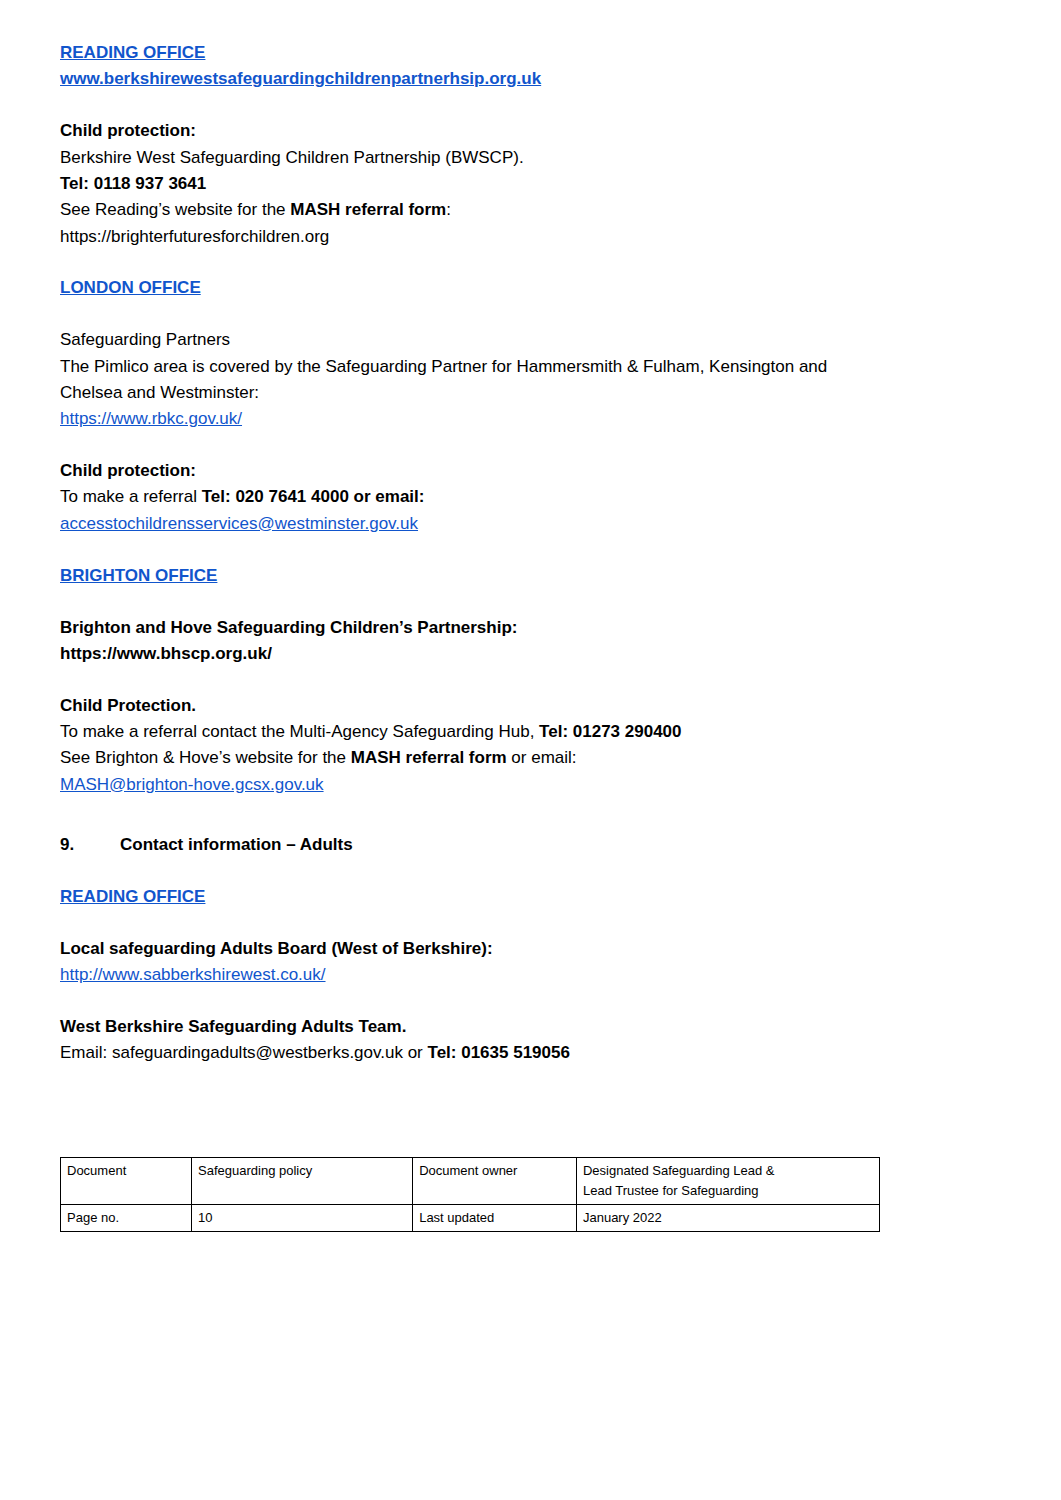READING OFFICE
www.berkshirewestsafeguardingchildrenpartnerhsip.org.uk
Child protection:
Berkshire West Safeguarding Children Partnership (BWSCP).
Tel: 0118 937 3641
See Reading’s website for the MASH referral form:
https://brighterfuturesforchildren.org
LONDON OFFICE
Safeguarding Partners
The Pimlico area is covered by the Safeguarding Partner for Hammersmith & Fulham, Kensington and Chelsea and Westminster:
https://www.rbkc.gov.uk/
Child protection:
To make a referral Tel: 020 7641 4000 or email:
accesstochildrensservices@westminster.gov.uk
BRIGHTON OFFICE
Brighton and Hove Safeguarding Children’s Partnership:
https://www.bhscp.org.uk/
Child Protection.
To make a referral contact the Multi-Agency Safeguarding Hub, Tel: 01273 290400
See Brighton & Hove’s website for the MASH referral form or email:
MASH@brighton-hove.gcsx.gov.uk
9.
Contact information – Adults
READING OFFICE
Local safeguarding Adults Board (West of Berkshire):
http://www.sabberkshirewest.co.uk/
West Berkshire Safeguarding Adults Team.
Email: safeguardingadults@westberks.gov.uk or Tel: 01635 519056
| Document | Safeguarding policy | Document owner | Designated Safeguarding Lead & Lead Trustee for Safeguarding |
| Page no. | 10 | Last updated | January 2022 |